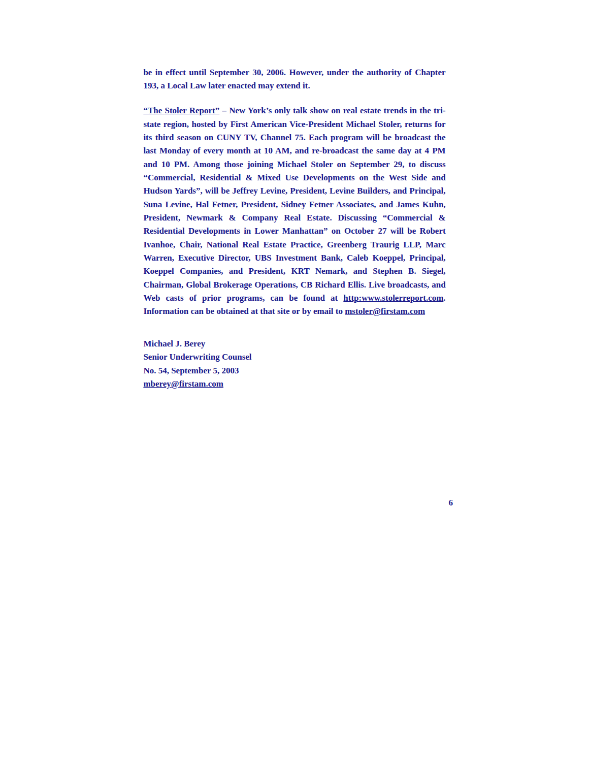be in effect until September 30, 2006. However, under the authority of Chapter 193, a Local Law later enacted may extend it.
“The Stoler Report” – New York’s only talk show on real estate trends in the tri-state region, hosted by First American Vice-President Michael Stoler, returns for its third season on CUNY TV, Channel 75. Each program will be broadcast the last Monday of every month at 10 AM, and re-broadcast the same day at 4 PM and 10 PM. Among those joining Michael Stoler on September 29, to discuss “Commercial, Residential & Mixed Use Developments on the West Side and Hudson Yards”, will be Jeffrey Levine, President, Levine Builders, and Principal, Suna Levine, Hal Fetner, President, Sidney Fetner Associates, and James Kuhn, President, Newmark & Company Real Estate. Discussing “Commercial & Residential Developments in Lower Manhattan” on October 27 will be Robert Ivanhoe, Chair, National Real Estate Practice, Greenberg Traurig LLP, Marc Warren, Executive Director, UBS Investment Bank, Caleb Koeppel, Principal, Koeppel Companies, and President, KRT Nemark, and Stephen B. Siegel, Chairman, Global Brokerage Operations, CB Richard Ellis. Live broadcasts, and Web casts of prior programs, can be found at http:www.stolerreport.com. Information can be obtained at that site or by email to mstoler@firstam.com
Michael J. Berey
Senior Underwriting Counsel
No. 54, September 5, 2003
mberey@firstam.com
6